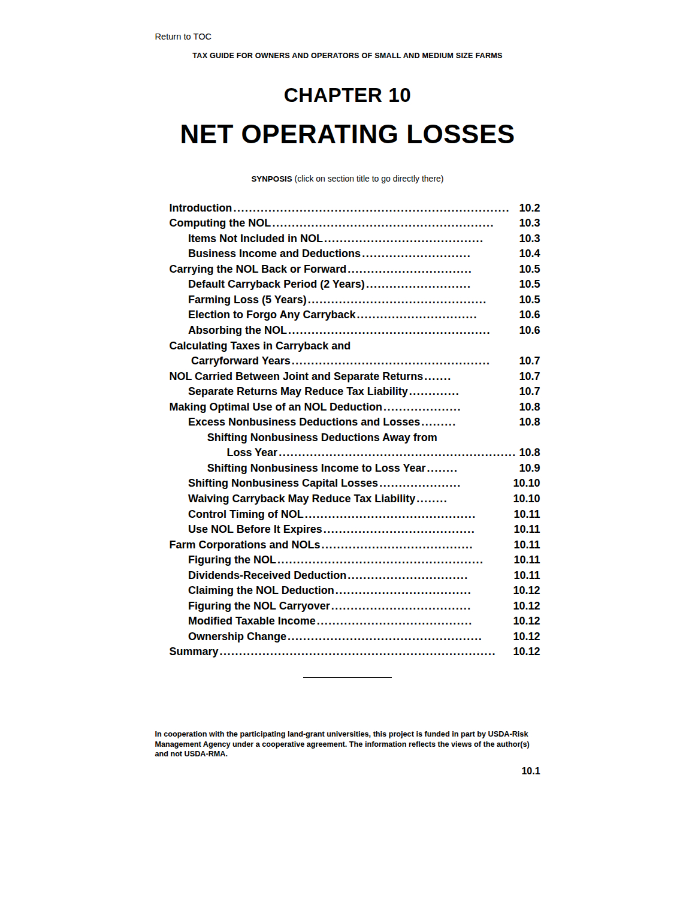Return to TOC
TAX GUIDE FOR OWNERS AND OPERATORS OF SMALL AND MEDIUM SIZE FARMS
CHAPTER 10
NET OPERATING LOSSES
SYNPOSIS (click on section title to go directly there)
Introduction....................................................................... 10.2
Computing the NOL......................................................... 10.3
Items Not Included in NOL......................................... 10.3
Business Income and Deductions............................ 10.4
Carrying the NOL Back or Forward................................ 10.5
Default Carryback Period (2 Years)........................... 10.5
Farming Loss (5 Years).............................................. 10.5
Election to Forgo Any Carryback............................... 10.6
Absorbing the NOL.................................................... 10.6
Calculating Taxes in Carryback and
Carryforward Years................................................... 10.7
NOL Carried Between Joint and Separate Returns....... 10.7
Separate Returns May Reduce Tax Liability............. 10.7
Making Optimal Use of an NOL Deduction.................... 10.8
Excess Nonbusiness Deductions and Losses......... 10.8
Shifting Nonbusiness Deductions Away from
Loss Year............................................................. 10.8
Shifting Nonbusiness Income to Loss Year........ 10.9
Shifting Nonbusiness Capital Losses..................... 10.10
Waiving Carryback May Reduce Tax Liability........ 10.10
Control Timing of NOL............................................ 10.11
Use NOL Before It Expires....................................... 10.11
Farm Corporations and NOLs....................................... 10.11
Figuring the NOL..................................................... 10.11
Dividends-Received Deduction............................... 10.11
Claiming the NOL Deduction................................... 10.12
Figuring the NOL Carryover.................................... 10.12
Modified Taxable Income........................................ 10.12
Ownership Change.................................................. 10.12
Summary....................................................................... 10.12
In cooperation with the participating land-grant universities, this project is funded in part by USDA-Risk Management Agency under a cooperative agreement. The information reflects the views of the author(s) and not USDA-RMA.
10.1